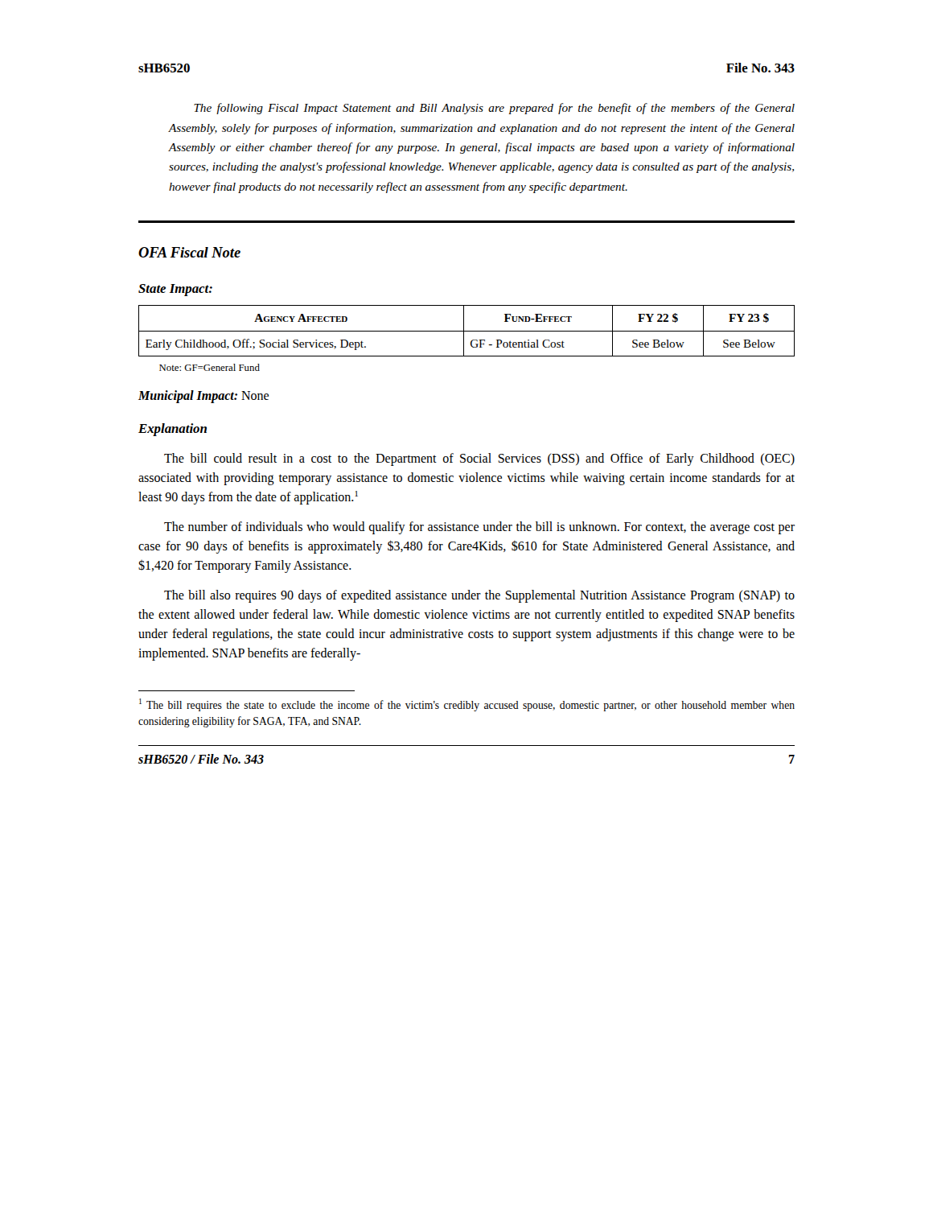sHB6520 File No. 343
The following Fiscal Impact Statement and Bill Analysis are prepared for the benefit of the members of the General Assembly, solely for purposes of information, summarization and explanation and do not represent the intent of the General Assembly or either chamber thereof for any purpose. In general, fiscal impacts are based upon a variety of informational sources, including the analyst's professional knowledge. Whenever applicable, agency data is consulted as part of the analysis, however final products do not necessarily reflect an assessment from any specific department.
OFA Fiscal Note
State Impact:
| Agency Affected | Fund-Effect | FY 22 $ | FY 23 $ |
| --- | --- | --- | --- |
| Early Childhood, Off.; Social Services, Dept. | GF - Potential Cost | See Below | See Below |
Note: GF=General Fund
Municipal Impact: None
Explanation
The bill could result in a cost to the Department of Social Services (DSS) and Office of Early Childhood (OEC) associated with providing temporary assistance to domestic violence victims while waiving certain income standards for at least 90 days from the date of application.1
The number of individuals who would qualify for assistance under the bill is unknown. For context, the average cost per case for 90 days of benefits is approximately $3,480 for Care4Kids, $610 for State Administered General Assistance, and $1,420 for Temporary Family Assistance.
The bill also requires 90 days of expedited assistance under the Supplemental Nutrition Assistance Program (SNAP) to the extent allowed under federal law. While domestic violence victims are not currently entitled to expedited SNAP benefits under federal regulations, the state could incur administrative costs to support system adjustments if this change were to be implemented. SNAP benefits are federally-
1 The bill requires the state to exclude the income of the victim's credibly accused spouse, domestic partner, or other household member when considering eligibility for SAGA, TFA, and SNAP.
sHB6520 / File No. 343 7